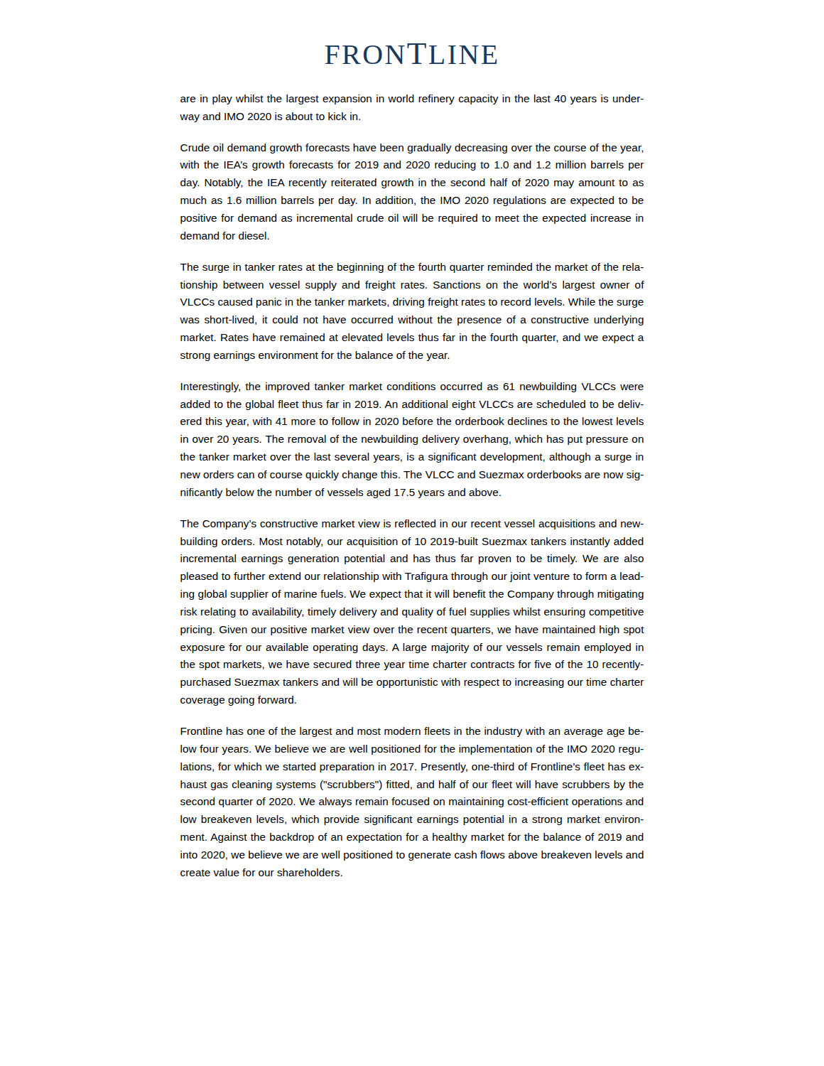FRONTLINE
are in play whilst the largest expansion in world refinery capacity in the last 40 years is underway and IMO 2020 is about to kick in.
Crude oil demand growth forecasts have been gradually decreasing over the course of the year, with the IEA’s growth forecasts for 2019 and 2020 reducing to 1.0 and 1.2 million barrels per day. Notably, the IEA recently reiterated growth in the second half of 2020 may amount to as much as 1.6 million barrels per day. In addition, the IMO 2020 regulations are expected to be positive for demand as incremental crude oil will be required to meet the expected increase in demand for diesel.
The surge in tanker rates at the beginning of the fourth quarter reminded the market of the relationship between vessel supply and freight rates. Sanctions on the world’s largest owner of VLCCs caused panic in the tanker markets, driving freight rates to record levels. While the surge was short-lived, it could not have occurred without the presence of a constructive underlying market. Rates have remained at elevated levels thus far in the fourth quarter, and we expect a strong earnings environment for the balance of the year.
Interestingly, the improved tanker market conditions occurred as 61 newbuilding VLCCs were added to the global fleet thus far in 2019. An additional eight VLCCs are scheduled to be delivered this year, with 41 more to follow in 2020 before the orderbook declines to the lowest levels in over 20 years. The removal of the newbuilding delivery overhang, which has put pressure on the tanker market over the last several years, is a significant development, although a surge in new orders can of course quickly change this. The VLCC and Suezmax orderbooks are now significantly below the number of vessels aged 17.5 years and above.
The Company’s constructive market view is reflected in our recent vessel acquisitions and newbuilding orders. Most notably, our acquisition of 10 2019-built Suezmax tankers instantly added incremental earnings generation potential and has thus far proven to be timely. We are also pleased to further extend our relationship with Trafigura through our joint venture to form a leading global supplier of marine fuels. We expect that it will benefit the Company through mitigating risk relating to availability, timely delivery and quality of fuel supplies whilst ensuring competitive pricing. Given our positive market view over the recent quarters, we have maintained high spot exposure for our available operating days. A large majority of our vessels remain employed in the spot markets, we have secured three year time charter contracts for five of the 10 recently-purchased Suezmax tankers and will be opportunistic with respect to increasing our time charter coverage going forward.
Frontline has one of the largest and most modern fleets in the industry with an average age below four years. We believe we are well positioned for the implementation of the IMO 2020 regulations, for which we started preparation in 2017. Presently, one-third of Frontline's fleet has exhaust gas cleaning systems ("scrubbers") fitted, and half of our fleet will have scrubbers by the second quarter of 2020. We always remain focused on maintaining cost-efficient operations and low breakeven levels, which provide significant earnings potential in a strong market environment. Against the backdrop of an expectation for a healthy market for the balance of 2019 and into 2020, we believe we are well positioned to generate cash flows above breakeven levels and create value for our shareholders.